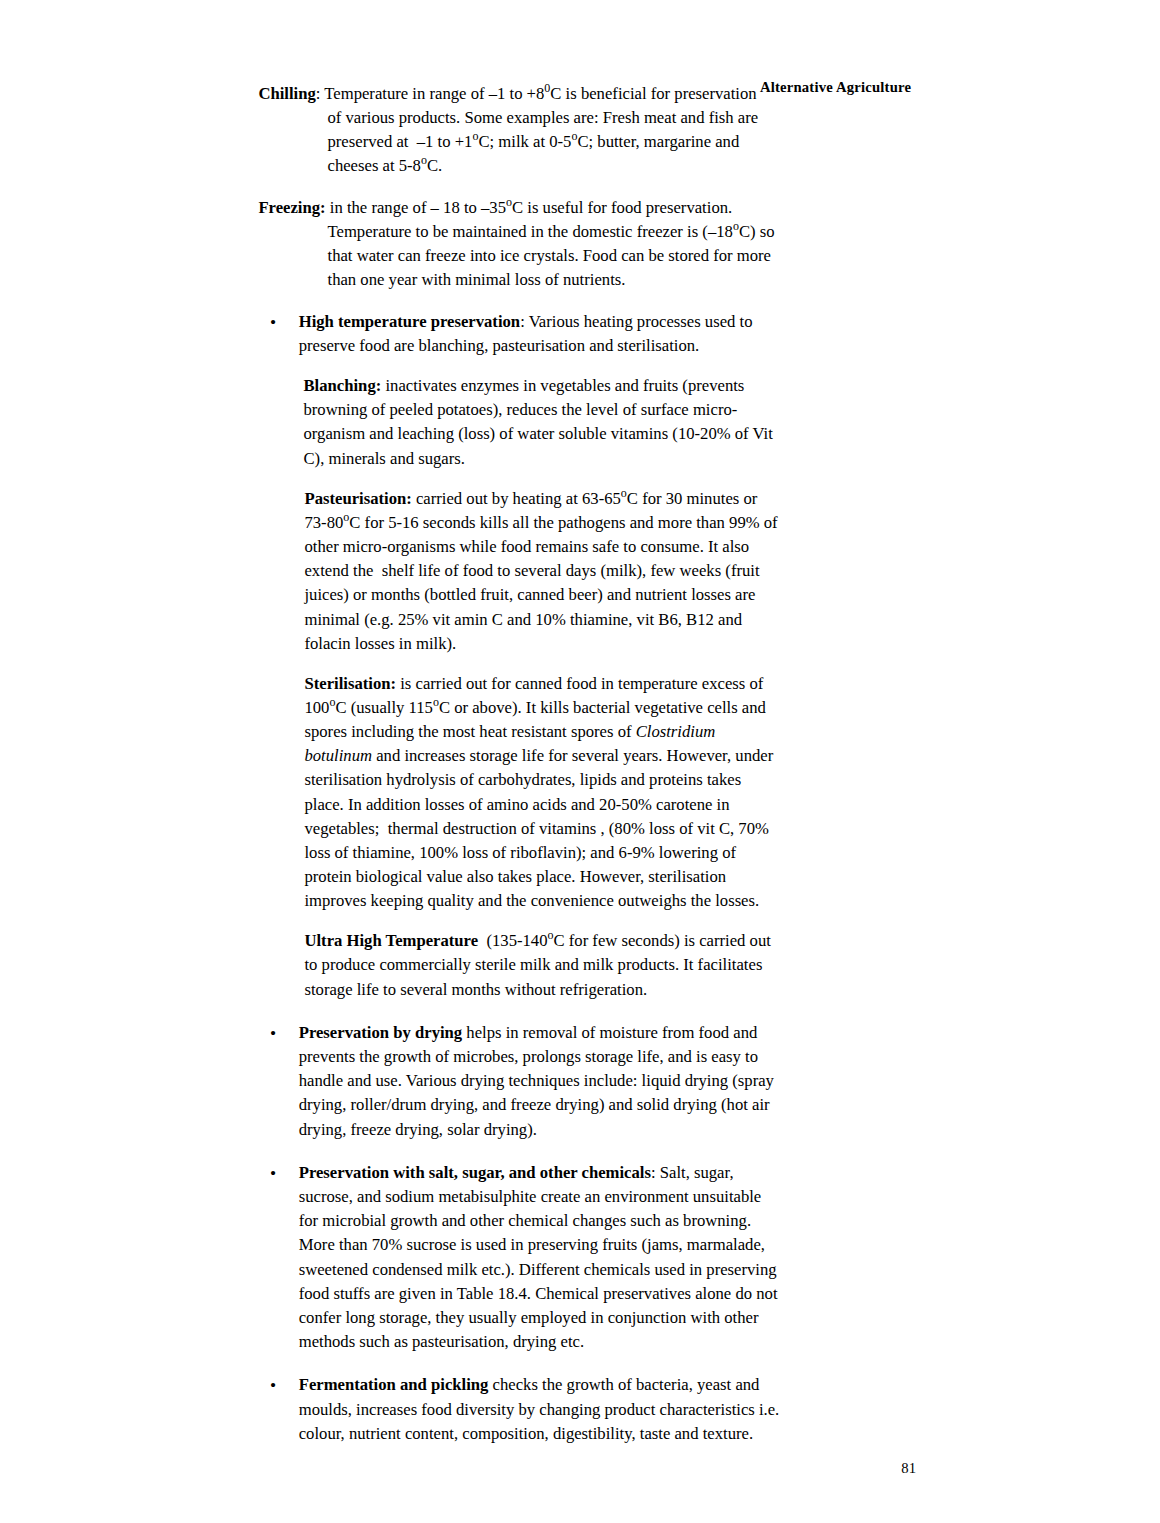Alternative Agriculture
Chilling: Temperature in range of –1 to +80C is beneficial for preservation
of various products. Some examples are: Fresh meat and fish are preserved at –1 to +1oC; milk at 0-5oC; butter, margarine and cheeses at 5-8oC.
Freezing: in the range of – 18 to –35oC is useful for food preservation.
Temperature to be maintained in the domestic freezer is (–18oC) so that water can freeze into ice crystals. Food can be stored for more than one year with minimal loss of nutrients.
High temperature preservation: Various heating processes used to preserve food are blanching, pasteurisation and sterilisation.
Blanching: inactivates enzymes in vegetables and fruits (prevents browning of peeled potatoes), reduces the level of surface micro-organism and leaching (loss) of water soluble vitamins (10-20% of Vit C), minerals and sugars.
Pasteurisation: carried out by heating at 63-65oC for 30 minutes or 73-80oC for 5-16 seconds kills all the pathogens and more than 99% of other micro-organisms while food remains safe to consume. It also extend the shelf life of food to several days (milk), few weeks (fruit juices) or months (bottled fruit, canned beer) and nutrient losses are minimal (e.g. 25% vit amin C and 10% thiamine, vit B6, B12 and folacin losses in milk).
Sterilisation: is carried out for canned food in temperature excess of 100oC (usually 115oC or above). It kills bacterial vegetative cells and spores including the most heat resistant spores of Clostridium botulinum and increases storage life for several years. However, under sterilisation hydrolysis of carbohydrates, lipids and proteins takes place. In addition losses of amino acids and 20-50% carotene in vegetables; thermal destruction of vitamins , (80% loss of vit C, 70% loss of thiamine, 100% loss of riboflavin); and 6-9% lowering of protein biological value also takes place. However, sterilisation improves keeping quality and the convenience outweighs the losses.
Ultra High Temperature (135-140oC for few seconds) is carried out to produce commercially sterile milk and milk products. It facilitates storage life to several months without refrigeration.
Preservation by drying helps in removal of moisture from food and prevents the growth of microbes, prolongs storage life, and is easy to handle and use. Various drying techniques include: liquid drying (spray drying, roller/drum drying, and freeze drying) and solid drying (hot air drying, freeze drying, solar drying).
Preservation with salt, sugar, and other chemicals: Salt, sugar, sucrose, and sodium metabisulphite create an environment unsuitable for microbial growth and other chemical changes such as browning. More than 70% sucrose is used in preserving fruits (jams, marmalade, sweetened condensed milk etc.). Different chemicals used in preserving food stuffs are given in Table 18.4. Chemical preservatives alone do not confer long storage, they usually employed in conjunction with other methods such as pasteurisation, drying etc.
Fermentation and pickling checks the growth of bacteria, yeast and moulds, increases food diversity by changing product characteristics i.e. colour, nutrient content, composition, digestibility, taste and texture.
81